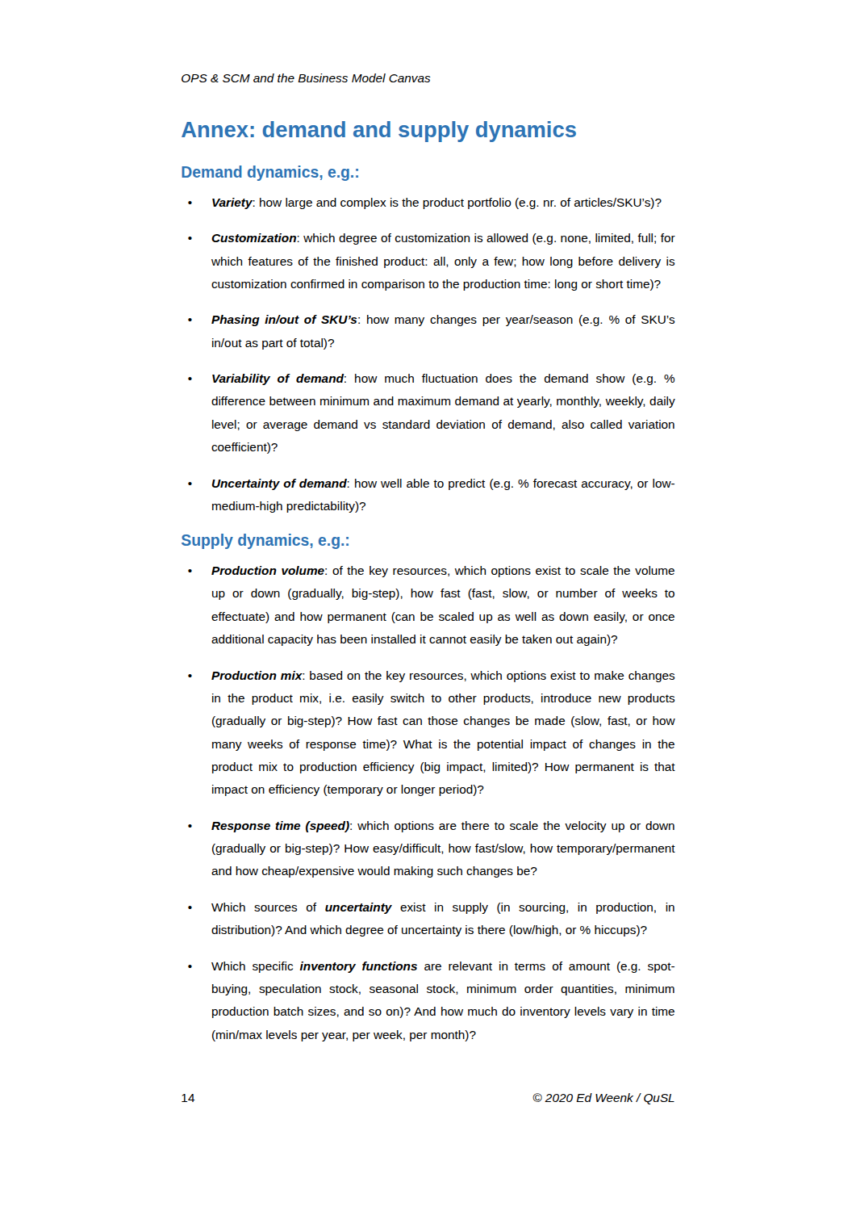OPS & SCM and the Business Model Canvas
Annex: demand and supply dynamics
Demand dynamics, e.g.:
Variety: how large and complex is the product portfolio (e.g. nr. of articles/SKU’s)?
Customization: which degree of customization is allowed (e.g. none, limited, full; for which features of the finished product: all, only a few; how long before delivery is customization confirmed in comparison to the production time: long or short time)?
Phasing in/out of SKU’s: how many changes per year/season (e.g. % of SKU’s in/out as part of total)?
Variability of demand: how much fluctuation does the demand show (e.g. % difference between minimum and maximum demand at yearly, monthly, weekly, daily level; or average demand vs standard deviation of demand, also called variation coefficient)?
Uncertainty of demand: how well able to predict (e.g. % forecast accuracy, or low-medium-high predictability)?
Supply dynamics, e.g.:
Production volume: of the key resources, which options exist to scale the volume up or down (gradually, big-step), how fast (fast, slow, or number of weeks to effectuate) and how permanent (can be scaled up as well as down easily, or once additional capacity has been installed it cannot easily be taken out again)?
Production mix: based on the key resources, which options exist to make changes in the product mix, i.e. easily switch to other products, introduce new products (gradually or big-step)? How fast can those changes be made (slow, fast, or how many weeks of response time)? What is the potential impact of changes in the product mix to production efficiency (big impact, limited)? How permanent is that impact on efficiency (temporary or longer period)?
Response time (speed): which options are there to scale the velocity up or down (gradually or big-step)? How easy/difficult, how fast/slow, how temporary/permanent and how cheap/expensive would making such changes be?
Which sources of uncertainty exist in supply (in sourcing, in production, in distribution)? And which degree of uncertainty is there (low/high, or % hiccups)?
Which specific inventory functions are relevant in terms of amount (e.g. spot-buying, speculation stock, seasonal stock, minimum order quantities, minimum production batch sizes, and so on)? And how much do inventory levels vary in time (min/max levels per year, per week, per month)?
14 © 2020 Ed Weenk / QuSL